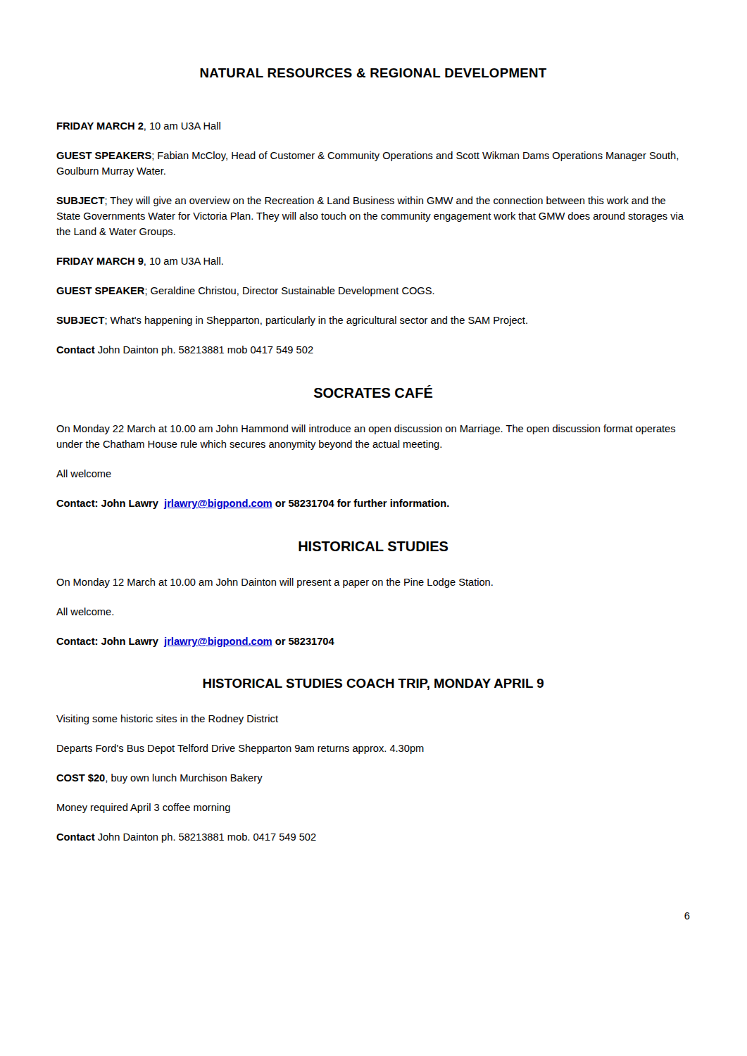NATURAL RESOURCES & REGIONAL DEVELOPMENT
FRIDAY MARCH 2, 10 am U3A Hall
GUEST SPEAKERS; Fabian McCloy, Head of Customer & Community Operations and Scott Wikman Dams Operations Manager South, Goulburn Murray Water.
SUBJECT; They will give an overview on the Recreation & Land Business within GMW and the connection between this work and the State Governments Water for Victoria Plan. They will also touch on the community engagement work that GMW does around storages via the Land & Water Groups.
FRIDAY MARCH 9, 10 am U3A Hall.
GUEST SPEAKER; Geraldine Christou, Director Sustainable Development COGS.
SUBJECT; What's happening in Shepparton, particularly in the agricultural sector and the SAM Project.
Contact John Dainton ph. 58213881 mob 0417 549 502
SOCRATES CAFÉ
On Monday 22 March at 10.00 am John Hammond will introduce an open discussion on Marriage. The open discussion format operates under the Chatham House rule which secures anonymity beyond the actual meeting.
All welcome
Contact: John Lawry jrlawry@bigpond.com or 58231704 for further information.
HISTORICAL STUDIES
On Monday 12 March at 10.00 am John Dainton will present a paper on the Pine Lodge Station.
All welcome.
Contact: John Lawry jrlawry@bigpond.com or 58231704
HISTORICAL STUDIES COACH TRIP, MONDAY APRIL 9
Visiting some historic sites in the Rodney District
Departs Ford's Bus Depot Telford Drive Shepparton 9am returns approx. 4.30pm
COST $20, buy own lunch Murchison Bakery
Money required April 3 coffee morning
Contact John Dainton ph. 58213881 mob. 0417 549 502
6